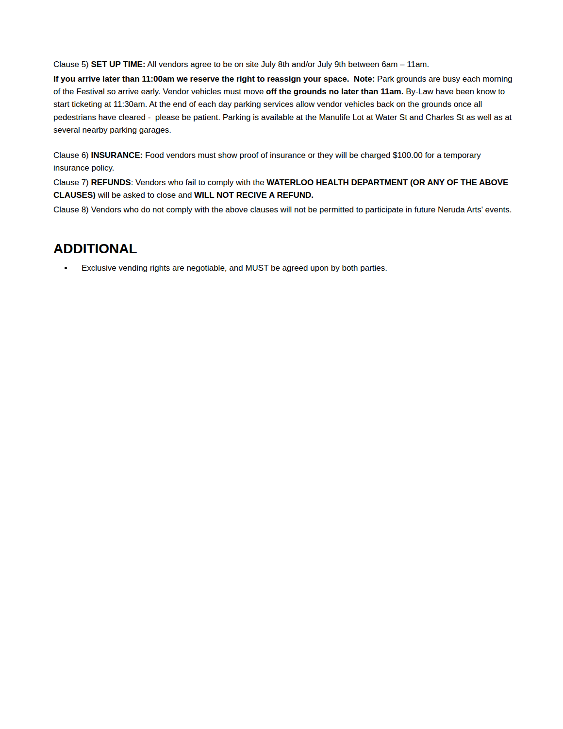Clause 5) SET UP TIME: All vendors agree to be on site July 8th and/or July 9th between 6am – 11am.
If you arrive later than 11:00am we reserve the right to reassign your space. Note: Park grounds are busy each morning of the Festival so arrive early. Vendor vehicles must move off the grounds no later than 11am. By-Law have been know to start ticketing at 11:30am. At the end of each day parking services allow vendor vehicles back on the grounds once all pedestrians have cleared - please be patient. Parking is available at the Manulife Lot at Water St and Charles St as well as at several nearby parking garages.
Clause 6) INSURANCE: Food vendors must show proof of insurance or they will be charged $100.00 for a temporary insurance policy.
Clause 7) REFUNDS: Vendors who fail to comply with the WATERLOO HEALTH DEPARTMENT (OR ANY OF THE ABOVE CLAUSES) will be asked to close and WILL NOT RECIVE A REFUND.
Clause 8) Vendors who do not comply with the above clauses will not be permitted to participate in future Neruda Arts' events.
ADDITIONAL
Exclusive vending rights are negotiable, and MUST be agreed upon by both parties.